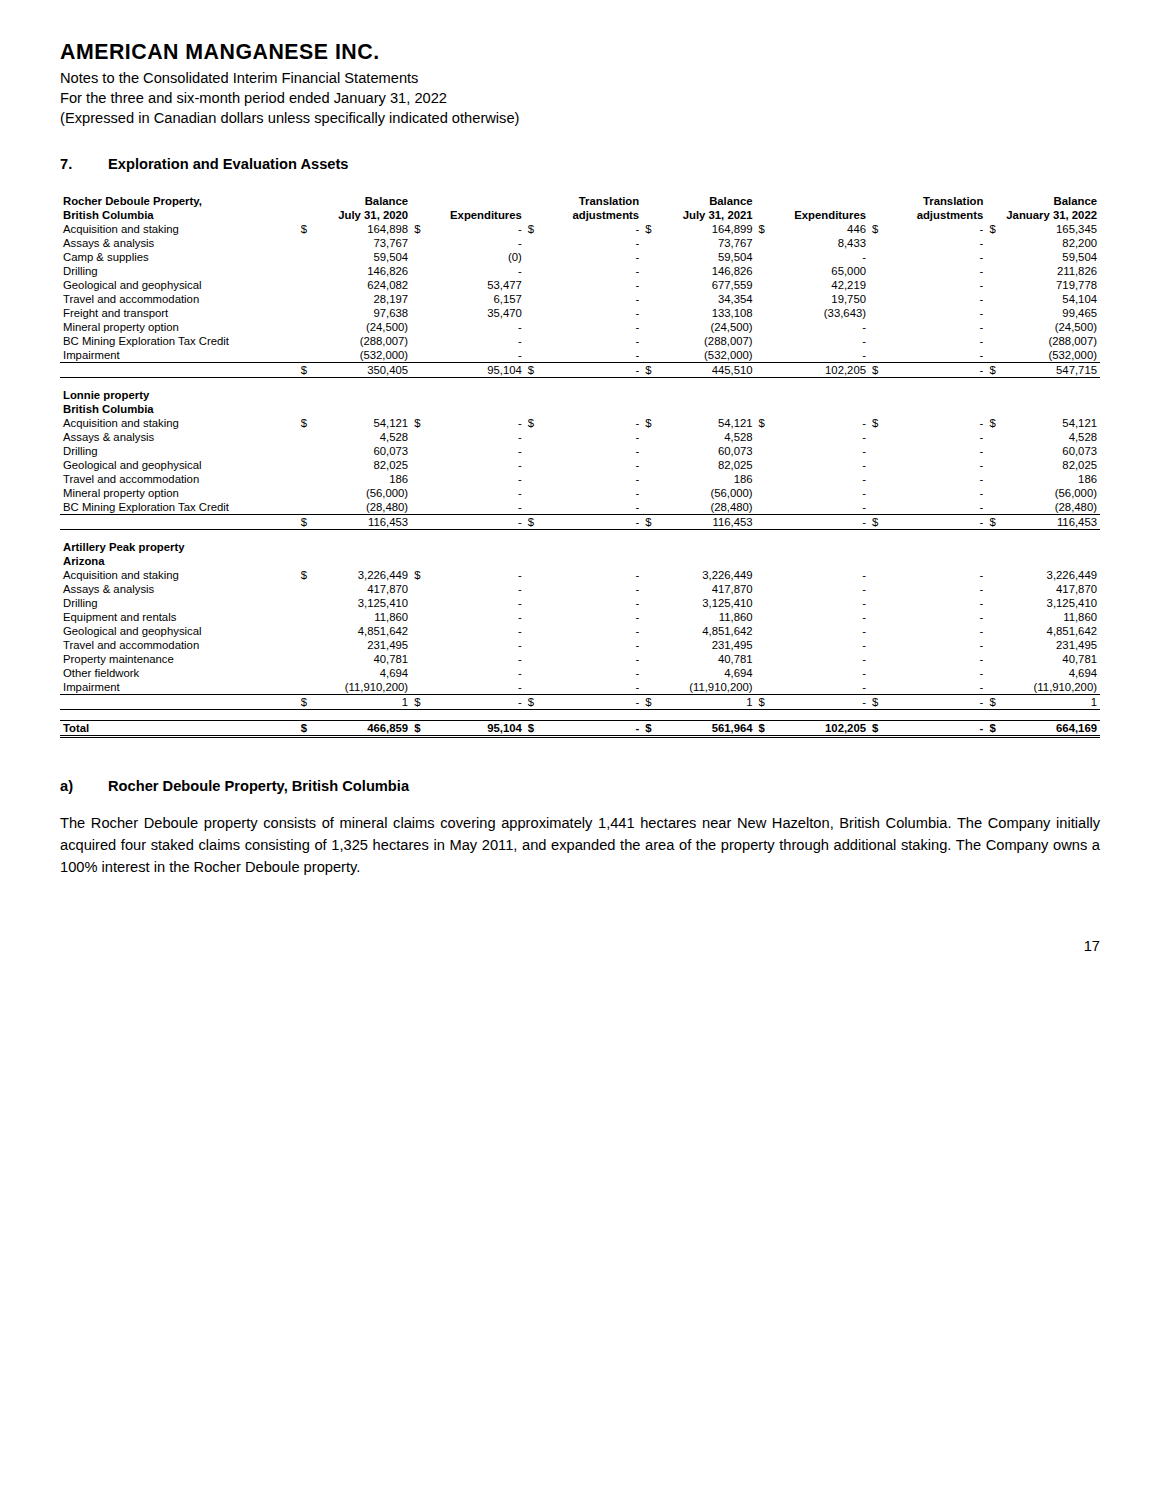AMERICAN MANGANESE INC.
Notes to the Consolidated Interim Financial Statements
For the three and six-month period ended January 31, 2022
(Expressed in Canadian dollars unless specifically indicated otherwise)
7. Exploration and Evaluation Assets
| Rocher Deboule Property, | Balance | | Translation | Balance | | Translation | Balance |
| --- | --- | --- | --- | --- | --- | --- | --- |
| British Columbia | July 31, 2020 | Expenditures | adjustments | July 31, 2021 | Expenditures | adjustments | January 31, 2022 |
| Acquisition and staking | $ | 164,898 | $ | - | $ | - | $ | 164,899 | $ | 446 | $ | - | $ | 165,345 |
| Assays & analysis | | 73,767 | | - | | - | | 73,767 | | 8,433 | | - | | 82,200 |
| Camp & supplies | | 59,504 | | (0) | | - | | 59,504 | | - | | - | | 59,504 |
| Drilling | | 146,826 | | - | | - | | 146,826 | | 65,000 | | - | | 211,826 |
| Geological and geophysical | | 624,082 | | 53,477 | | - | | 677,559 | | 42,219 | | - | | 719,778 |
| Travel and accommodation | | 28,197 | | 6,157 | | - | | 34,354 | | 19,750 | | - | | 54,104 |
| Freight and transport | | 97,638 | | 35,470 | | - | | 133,108 | | (33,643) | | - | | 99,465 |
| Mineral property option | | (24,500) | | - | | - | | (24,500) | | - | | - | | (24,500) |
| BC Mining Exploration Tax Credit | | (288,007) | | - | | - | | (288,007) | | - | | - | | (288,007) |
| Impairment | | (532,000) | | - | | - | | (532,000) | | - | | - | | (532,000) |
| | $ | 350,405 | | 95,104 | $ | - | $ | 445,510 | | 102,205 | $ | - | $ | 547,715 |
| Lonnie property | |
| British Columbia | |
| Acquisition and staking | $ | 54,121 | $ | - | $ | - | $ | 54,121 | $ | - | $ | - | $ | 54,121 |
| Assays & analysis | | 4,528 | | - | | - | | 4,528 | | - | | - | | 4,528 |
| Drilling | | 60,073 | | - | | - | | 60,073 | | - | | - | | 60,073 |
| Geological and geophysical | | 82,025 | | - | | - | | 82,025 | | - | | - | | 82,025 |
| Travel and accommodation | | 186 | | - | | - | | 186 | | - | | - | | 186 |
| Mineral property option | | (56,000) | | - | | - | | (56,000) | | - | | - | | (56,000) |
| BC Mining Exploration Tax Credit | | (28,480) | | - | | - | | (28,480) | | - | | - | | (28,480) |
| | $ | 116,453 | | - | $ | - | $ | 116,453 | | - | $ | - | $ | 116,453 |
| Artillery Peak property | |
| Arizona | |
| Acquisition and staking | $ | 3,226,449 | $ | - | | - | | 3,226,449 | | - | | - | | 3,226,449 |
| Assays & analysis | | 417,870 | | - | | - | | 417,870 | | - | | - | | 417,870 |
| Drilling | | 3,125,410 | | - | | - | | 3,125,410 | | - | | - | | 3,125,410 |
| Equipment and rentals | | 11,860 | | - | | - | | 11,860 | | - | | - | | 11,860 |
| Geological and geophysical | | 4,851,642 | | - | | - | | 4,851,642 | | - | | - | | 4,851,642 |
| Travel and accommodation | | 231,495 | | - | | - | | 231,495 | | - | | - | | 231,495 |
| Property maintenance | | 40,781 | | - | | - | | 40,781 | | - | | - | | 40,781 |
| Other fieldwork | | 4,694 | | - | | - | | 4,694 | | - | | - | | 4,694 |
| Impairment | | (11,910,200) | | - | | - | | (11,910,200) | | - | | - | | (11,910,200) |
| | $ | 1 | $ | - | $ | - | $ | 1 | $ | - | $ | - | $ | 1 |
| Total | $ | 466,859 | $ | 95,104 | $ | - | $ | 561,964 | $ | 102,205 | $ | - | $ | 664,169 |
a) Rocher Deboule Property, British Columbia
The Rocher Deboule property consists of mineral claims covering approximately 1,441 hectares near New Hazelton, British Columbia. The Company initially acquired four staked claims consisting of 1,325 hectares in May 2011, and expanded the area of the property through additional staking. The Company owns a 100% interest in the Rocher Deboule property.
17